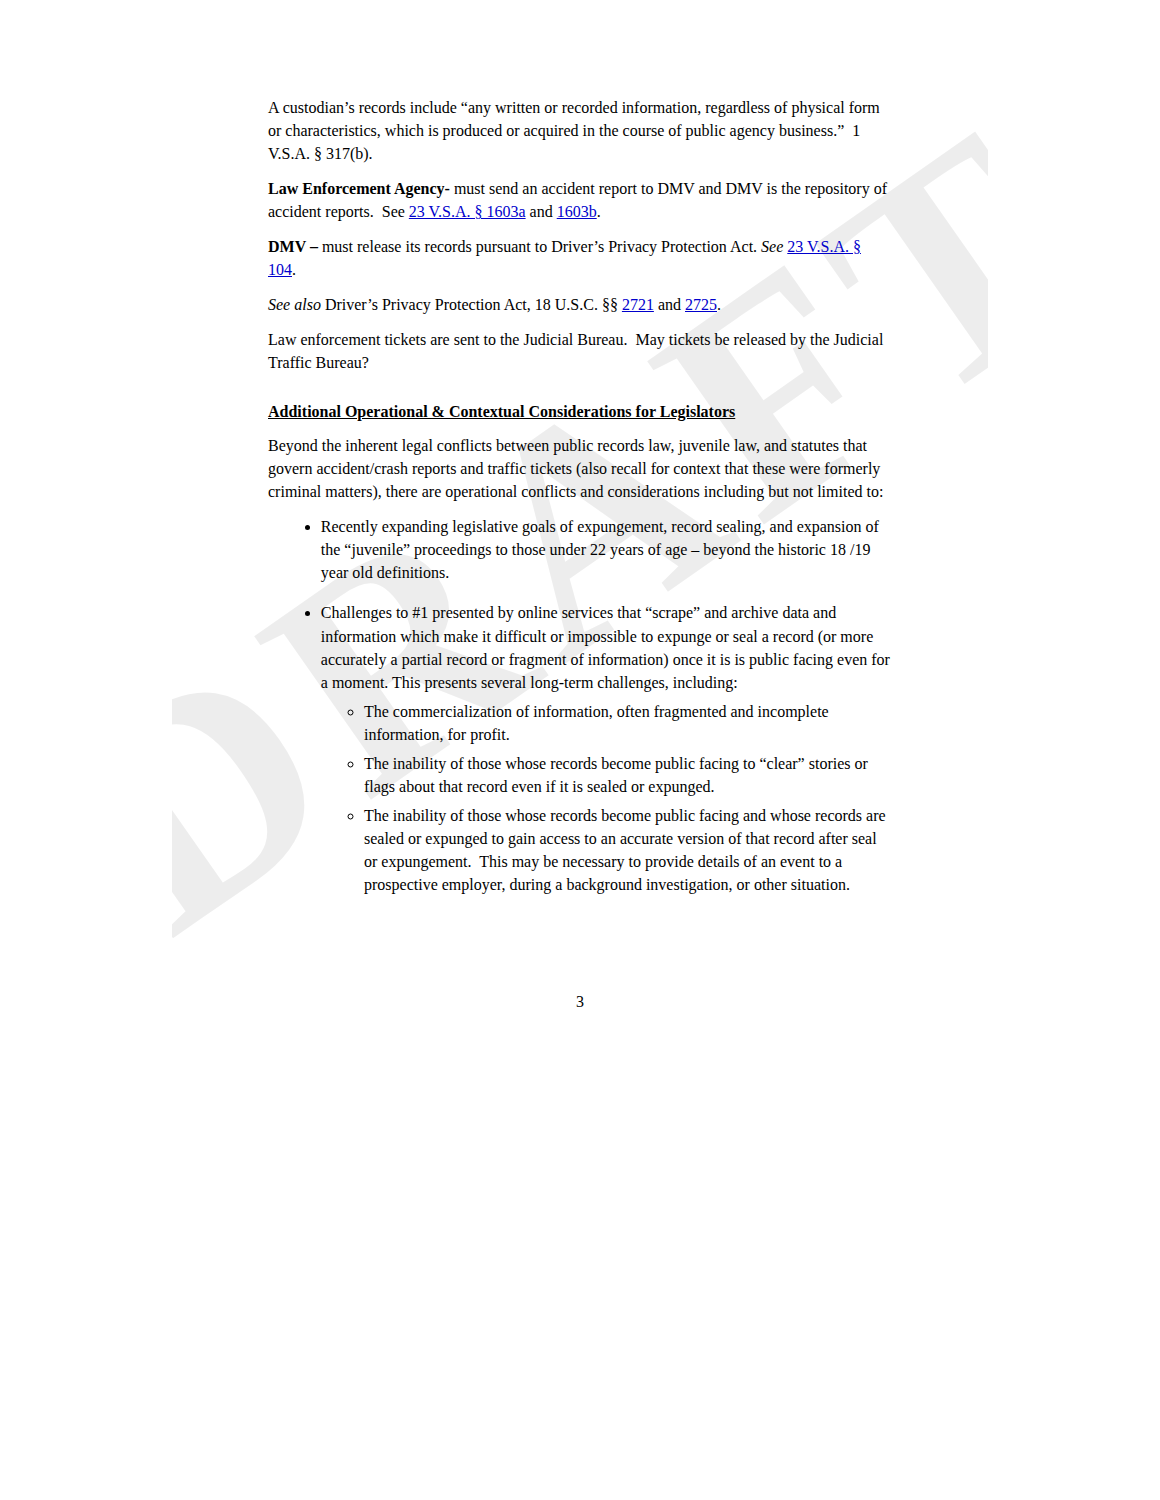DRAFT
A custodian’s records include “any written or recorded information, regardless of physical form or characteristics, which is produced or acquired in the course of public agency business.” 1 V.S.A. § 317(b).
Law Enforcement Agency- must send an accident report to DMV and DMV is the repository of accident reports. See 23 V.S.A. § 1603a and 1603b.
DMV – must release its records pursuant to Driver’s Privacy Protection Act. See 23 V.S.A. § 104.
See also Driver’s Privacy Protection Act, 18 U.S.C. §§ 2721 and 2725.
Law enforcement tickets are sent to the Judicial Bureau. May tickets be released by the Judicial Traffic Bureau?
Additional Operational & Contextual Considerations for Legislators
Beyond the inherent legal conflicts between public records law, juvenile law, and statutes that govern accident/crash reports and traffic tickets (also recall for context that these were formerly criminal matters), there are operational conflicts and considerations including but not limited to:
Recently expanding legislative goals of expungement, record sealing, and expansion of the “juvenile” proceedings to those under 22 years of age – beyond the historic 18 /19 year old definitions.
Challenges to #1 presented by online services that “scrape” and archive data and information which make it difficult or impossible to expunge or seal a record (or more accurately a partial record or fragment of information) once it is is public facing even for a moment. This presents several long-term challenges, including:
The commercialization of information, often fragmented and incomplete information, for profit.
The inability of those whose records become public facing to “clear” stories or flags about that record even if it is sealed or expunged.
The inability of those whose records become public facing and whose records are sealed or expunged to gain access to an accurate version of that record after seal or expungement. This may be necessary to provide details of an event to a prospective employer, during a background investigation, or other situation.
3